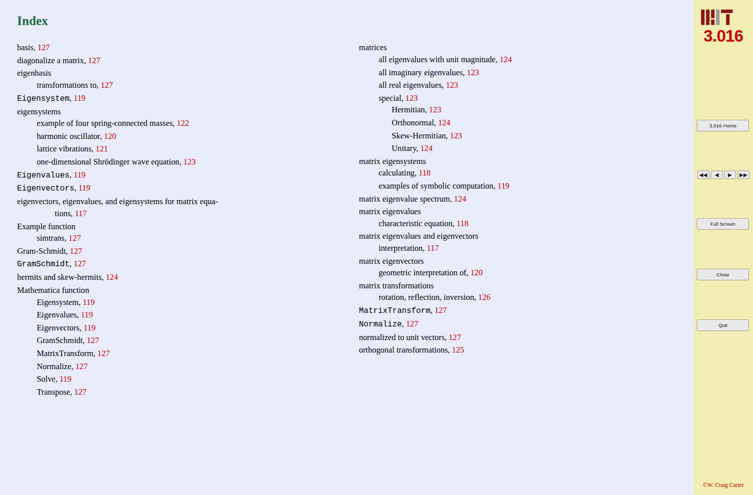Index
basis, 127
diagonalize a matrix, 127
eigenbasis
transformations to, 127
Eigensystem, 119
eigensystems
example of four spring-connected masses, 122
harmonic oscillator, 120
lattice vibrations, 121
one-dimensional Shrödinger wave equation, 123
Eigenvalues, 119
Eigenvectors, 119
eigenvectors, eigenvalues, and eigensystems for matrix equa-tions, 117
Example function
simtrans, 127
Gram-Schmidt, 127
GramSchmidt, 127
hermits and skew-hermits, 124
Mathematica function
Eigensystem, 119
Eigenvalues, 119
Eigenvectors, 119
GramSchmidt, 127
MatrixTransform, 127
Normalize, 127
Solve, 119
Transpose, 127
matrices
all eigenvalues with unit magnitude, 124
all imaginary eigenvalues, 123
all real eigenvalues, 123
special, 123
Hermitian, 123
Orthonormal, 124
Skew-Hermitian, 123
Unitary, 124
matrix eigensystems
calculating, 118
examples of symbolic computation, 119
matrix eigenvalue spectrum, 124
matrix eigenvalues
characteristic equation, 118
matrix eigenvalues and eigenvectors
interpretation, 117
matrix eigenvectors
geometric interpretation of, 120
matrix transformations
rotation, reflection, inversion, 126
MatrixTransform, 127
Normalize, 127
normalized to unit vectors, 127
orthogonal transformations, 125
3.016
3.016 Home
◀◀ ◀ ▶ ▶▶
Full Screen
Close
Quit
©W. Craig Carter